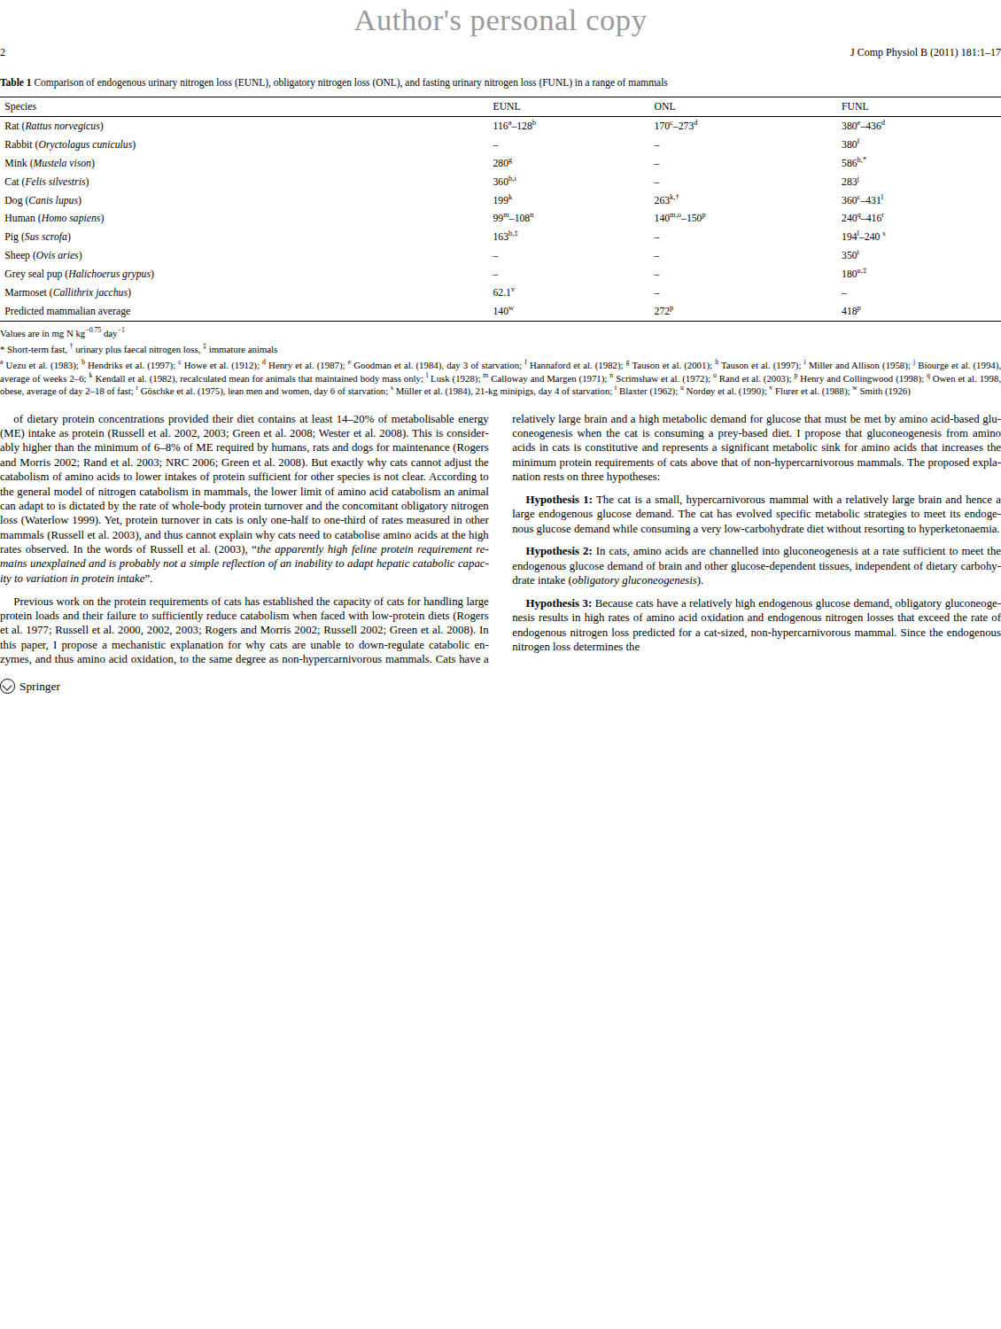Author's personal copy
2 J Comp Physiol B (2011) 181:1–17
Table 1 Comparison of endogenous urinary nitrogen loss (EUNL), obligatory nitrogen loss (ONL), and fasting urinary nitrogen loss (FUNL) in a range of mammals
| Species | EUNL | ONL | FUNL |
| --- | --- | --- | --- |
| Rat ( Rattus norvegicus ) | 116 a –128 b | 170 c –273 d | 380 e –436 d |
| Rabbit ( Oryctolagus cuniculus ) | – | – | 380 f |
| Mink ( Mustela vison ) | 280 g | – | 586 h,* |
| Cat ( Felis silvestris ) | 360 b,i | – | 283 j |
| Dog ( Canis lupus ) | 199 k | 263 k,† | 360 c –431 l |
| Human ( Homo sapiens ) | 99 m –108 n | 140 m,o –150 p | 240 q –416 r |
| Pig ( Sus scrofa ) | 163 b,‡ | – | 194 l –240 s |
| Sheep ( Ovis aries ) | – | – | 350 t |
| Grey seal pup ( Halichoerus grypus ) | – | – | 180 u,‡ |
| Marmoset ( Callithrix jacchus ) | 62.1 v | – | – |
| Predicted mammalian average | 140 w | 272 p | 418 p |
Values are in mg N kg−0.75 day−1
* Short-term fast, † urinary plus faecal nitrogen loss, ‡ immature animals
a Uezu et al. (1983); b Hendriks et al. (1997); c Howe et al. (1912); d Henry et al. (1987); e Goodman et al. (1984), day 3 of starvation; f Hannaford et al. (1982); g Tauson et al. (2001); h Tauson et al. (1997); i Miller and Allison (1958); j Biourge et al. (1994), average of weeks 2–6; k Kendall et al. (1982), recalculated mean for animals that maintained body mass only; l Lusk (1928); m Calloway and Margen (1971); n Scrimshaw et al. (1972); o Rand et al. (2003); p Henry and Collingwood (1998); q Owen et al. 1998, obese, average of day 2–18 of fast; r Göschke et al. (1975), lean men and women, day 6 of starvation; s Müller et al. (1984), 21-kg minipigs, day 4 of starvation; t Blaxter (1962); u Nordøy et al. (1990); v Flurer et al. (1988); w Smith (1926)
of dietary protein concentrations provided their diet contains at least 14–20% of metabolisable energy (ME) intake as protein (Russell et al. 2002, 2003; Green et al. 2008; Wester et al. 2008). This is considerably higher than the minimum of 6–8% of ME required by humans, rats and dogs for maintenance (Rogers and Morris 2002; Rand et al. 2003; NRC 2006; Green et al. 2008). But exactly why cats cannot adjust the catabolism of amino acids to lower intakes of protein sufficient for other species is not clear. According to the general model of nitrogen catabolism in mammals, the lower limit of amino acid catabolism an animal can adapt to is dictated by the rate of whole-body protein turnover and the concomitant obligatory nitrogen loss (Waterlow 1999). Yet, protein turnover in cats is only one-half to one-third of rates measured in other mammals (Russell et al. 2003), and thus cannot explain why cats need to catabolise amino acids at the high rates observed. In the words of Russell et al. (2003), “the apparently high feline protein requirement remains unexplained and is probably not a simple reflection of an inability to adapt hepatic catabolic capacity to variation in protein intake”.
Previous work on the protein requirements of cats has established the capacity of cats for handling large protein loads and their failure to sufficiently reduce catabolism when faced with low-protein diets (Rogers et al. 1977; Russell et al. 2000, 2002, 2003; Rogers and Morris 2002; Russell 2002; Green et al. 2008). In this paper, I propose a mechanistic explanation for why cats are unable to down-regulate catabolic enzymes, and thus amino acid oxidation, to the same degree as non-hypercarnivorous mammals. Cats have a relatively large brain and a high metabolic demand for glucose that must be met by amino acid-based gluconeogenesis when the cat is consuming a prey-based diet. I propose that gluconeogenesis from amino acids in cats is constitutive and represents a significant metabolic sink for amino acids that increases the minimum protein requirements of cats above that of non-hypercarnivorous mammals. The proposed explanation rests on three hypotheses:
Hypothesis 1: The cat is a small, hypercarnivorous mammal with a relatively large brain and hence a large endogenous glucose demand. The cat has evolved specific metabolic strategies to meet its endogenous glucose demand while consuming a very low-carbohydrate diet without resorting to hyperketonaemia.
Hypothesis 2: In cats, amino acids are channelled into gluconeogenesis at a rate sufficient to meet the endogenous glucose demand of brain and other glucose-dependent tissues, independent of dietary carbohydrate intake (obligatory gluconeogenesis).
Hypothesis 3: Because cats have a relatively high endogenous glucose demand, obligatory gluconeogenesis results in high rates of amino acid oxidation and endogenous nitrogen losses that exceed the rate of endogenous nitrogen loss predicted for a cat-sized, non-hypercarnivorous mammal. Since the endogenous nitrogen loss determines the
Springer